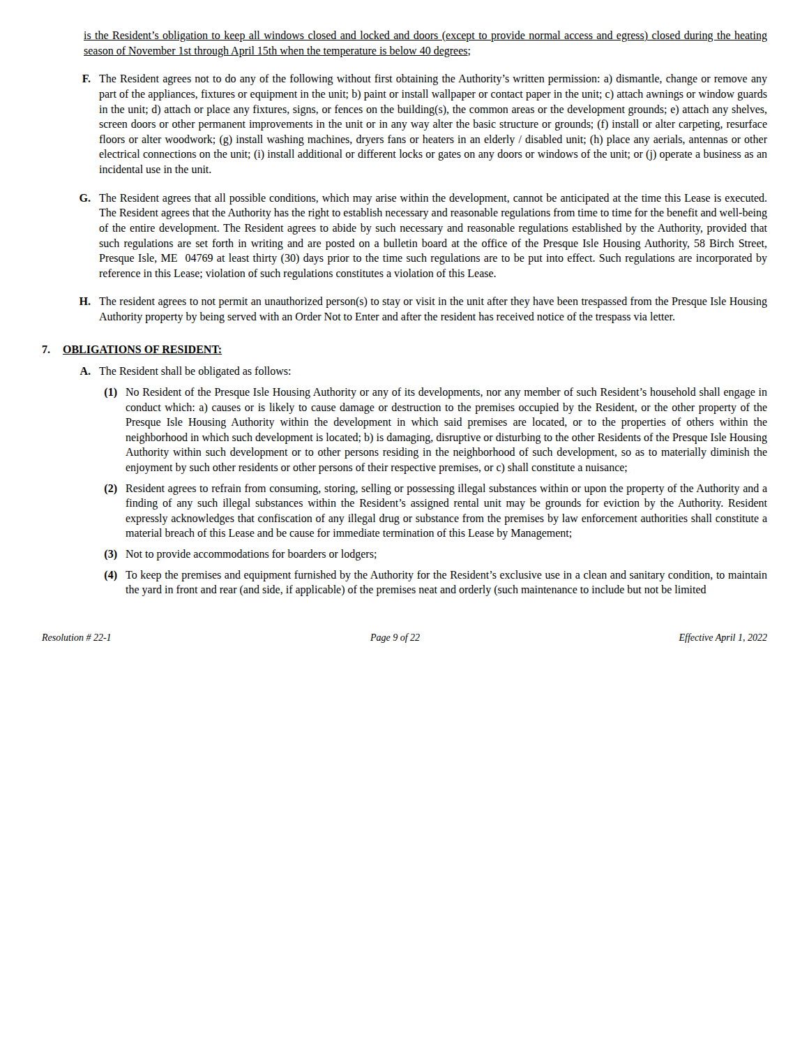is the Resident’s obligation to keep all windows closed and locked and doors (except to provide normal access and egress) closed during the heating season of November 1st through April 15th when the temperature is below 40 degrees;
F.
The Resident agrees not to do any of the following without first obtaining the Authority’s written permission: a) dismantle, change or remove any part of the appliances, fixtures or equipment in the unit; b) paint or install wallpaper or contact paper in the unit; c) attach awnings or window guards in the unit; d) attach or place any fixtures, signs, or fences on the building(s), the common areas or the development grounds; e) attach any shelves, screen doors or other permanent improvements in the unit or in any way alter the basic structure or grounds; (f) install or alter carpeting, resurface floors or alter woodwork; (g) install washing machines, dryers fans or heaters in an elderly / disabled unit; (h) place any aerials, antennas or other electrical connections on the unit; (i) install additional or different locks or gates on any doors or windows of the unit; or (j) operate a business as an incidental use in the unit.
G.
The Resident agrees that all possible conditions, which may arise within the development, cannot be anticipated at the time this Lease is executed. The Resident agrees that the Authority has the right to establish necessary and reasonable regulations from time to time for the benefit and well-being of the entire development. The Resident agrees to abide by such necessary and reasonable regulations established by the Authority, provided that such regulations are set forth in writing and are posted on a bulletin board at the office of the Presque Isle Housing Authority, 58 Birch Street, Presque Isle, ME 04769 at least thirty (30) days prior to the time such regulations are to be put into effect. Such regulations are incorporated by reference in this Lease; violation of such regulations constitutes a violation of this Lease.
H.
The resident agrees to not permit an unauthorized person(s) to stay or visit in the unit after they have been trespassed from the Presque Isle Housing Authority property by being served with an Order Not to Enter and after the resident has received notice of the trespass via letter.
7.
OBLIGATIONS OF RESIDENT:
A.
The Resident shall be obligated as follows:
(1)
No Resident of the Presque Isle Housing Authority or any of its developments, nor any member of such Resident’s household shall engage in conduct which: a) causes or is likely to cause damage or destruction to the premises occupied by the Resident, or the other property of the Presque Isle Housing Authority within the development in which said premises are located, or to the properties of others within the neighborhood in which such development is located; b) is damaging, disruptive or disturbing to the other Residents of the Presque Isle Housing Authority within such development or to other persons residing in the neighborhood of such development, so as to materially diminish the enjoyment by such other residents or other persons of their respective premises, or c) shall constitute a nuisance;
(2)
Resident agrees to refrain from consuming, storing, selling or possessing illegal substances within or upon the property of the Authority and a finding of any such illegal substances within the Resident’s assigned rental unit may be grounds for eviction by the Authority. Resident expressly acknowledges that confiscation of any illegal drug or substance from the premises by law enforcement authorities shall constitute a material breach of this Lease and be cause for immediate termination of this Lease by Management;
(3)
Not to provide accommodations for boarders or lodgers;
(4)
To keep the premises and equipment furnished by the Authority for the Resident’s exclusive use in a clean and sanitary condition, to maintain the yard in front and rear (and side, if applicable) of the premises neat and orderly (such maintenance to include but not be limited
Resolution # 22-1
Page 9 of 22
Effective April 1, 2022